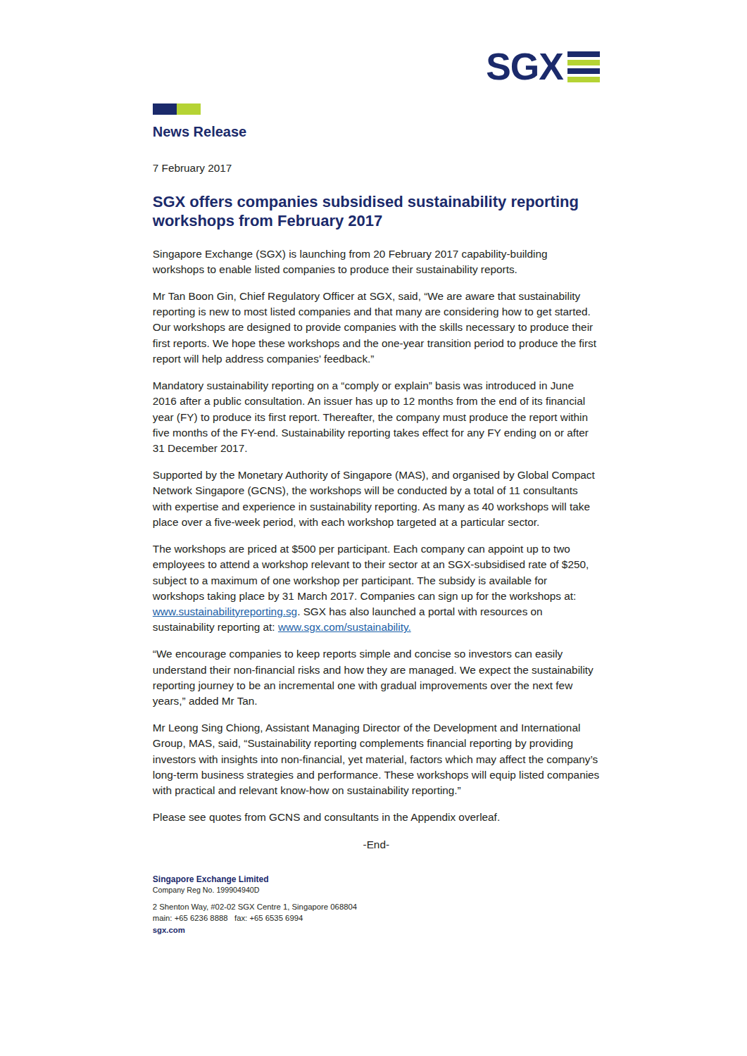SGX
News Release
7 February 2017
SGX offers companies subsidised sustainability reporting workshops from February 2017
Singapore Exchange (SGX) is launching from 20 February 2017 capability-building workshops to enable listed companies to produce their sustainability reports.
Mr Tan Boon Gin, Chief Regulatory Officer at SGX, said, “We are aware that sustainability reporting is new to most listed companies and that many are considering how to get started. Our workshops are designed to provide companies with the skills necessary to produce their first reports. We hope these workshops and the one-year transition period to produce the first report will help address companies’ feedback.”
Mandatory sustainability reporting on a “comply or explain” basis was introduced in June 2016 after a public consultation. An issuer has up to 12 months from the end of its financial year (FY) to produce its first report. Thereafter, the company must produce the report within five months of the FY-end. Sustainability reporting takes effect for any FY ending on or after 31 December 2017.
Supported by the Monetary Authority of Singapore (MAS), and organised by Global Compact Network Singapore (GCNS), the workshops will be conducted by a total of 11 consultants with expertise and experience in sustainability reporting. As many as 40 workshops will take place over a five-week period, with each workshop targeted at a particular sector.
The workshops are priced at $500 per participant. Each company can appoint up to two employees to attend a workshop relevant to their sector at an SGX-subsidised rate of $250, subject to a maximum of one workshop per participant. The subsidy is available for workshops taking place by 31 March 2017. Companies can sign up for the workshops at: www.sustainabilityreporting.sg. SGX has also launched a portal with resources on sustainability reporting at: www.sgx.com/sustainability.
“We encourage companies to keep reports simple and concise so investors can easily understand their non-financial risks and how they are managed. We expect the sustainability reporting journey to be an incremental one with gradual improvements over the next few years,” added Mr Tan.
Mr Leong Sing Chiong, Assistant Managing Director of the Development and International Group, MAS, said, “Sustainability reporting complements financial reporting by providing investors with insights into non-financial, yet material, factors which may affect the company’s long-term business strategies and performance. These workshops will equip listed companies with practical and relevant know-how on sustainability reporting.”
Please see quotes from GCNS and consultants in the Appendix overleaf.
-End-
Singapore Exchange Limited
Company Reg No. 199904940D
2 Shenton Way, #02-02 SGX Centre 1, Singapore 068804
main: +65 6236 8888 fax: +65 6535 6994
sgx.com